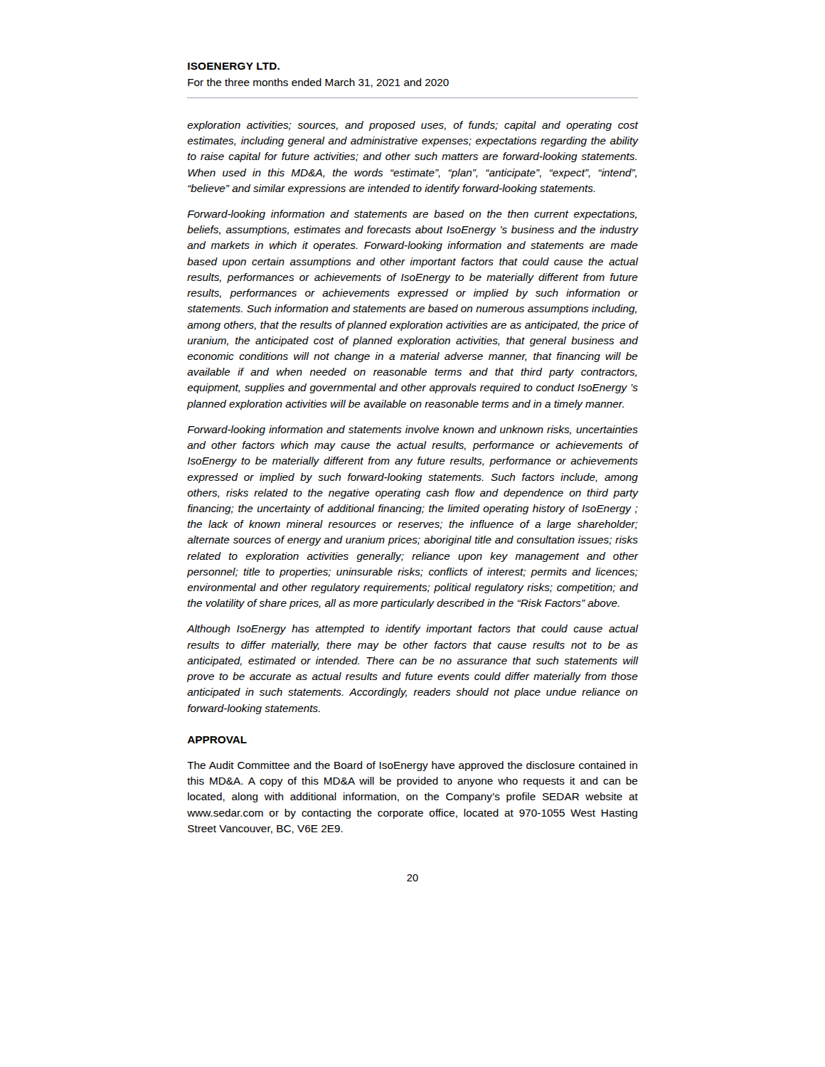ISOENERGY LTD.
For the three months ended March 31, 2021 and 2020
exploration activities; sources, and proposed uses, of funds; capital and operating cost estimates, including general and administrative expenses; expectations regarding the ability to raise capital for future activities; and other such matters are forward-looking statements. When used in this MD&A, the words “estimate”, “plan”, “anticipate”, “expect”, “intend”, “believe” and similar expressions are intended to identify forward-looking statements.
Forward-looking information and statements are based on the then current expectations, beliefs, assumptions, estimates and forecasts about IsoEnergy ’s business and the industry and markets in which it operates. Forward-looking information and statements are made based upon certain assumptions and other important factors that could cause the actual results, performances or achievements of IsoEnergy to be materially different from future results, performances or achievements expressed or implied by such information or statements. Such information and statements are based on numerous assumptions including, among others, that the results of planned exploration activities are as anticipated, the price of uranium, the anticipated cost of planned exploration activities, that general business and economic conditions will not change in a material adverse manner, that financing will be available if and when needed on reasonable terms and that third party contractors, equipment, supplies and governmental and other approvals required to conduct IsoEnergy ’s planned exploration activities will be available on reasonable terms and in a timely manner.
Forward-looking information and statements involve known and unknown risks, uncertainties and other factors which may cause the actual results, performance or achievements of IsoEnergy to be materially different from any future results, performance or achievements expressed or implied by such forward-looking statements. Such factors include, among others, risks related to the negative operating cash flow and dependence on third party financing; the uncertainty of additional financing; the limited operating history of IsoEnergy ; the lack of known mineral resources or reserves; the influence of a large shareholder; alternate sources of energy and uranium prices; aboriginal title and consultation issues; risks related to exploration activities generally; reliance upon key management and other personnel; title to properties; uninsurable risks; conflicts of interest; permits and licences; environmental and other regulatory requirements; political regulatory risks; competition; and the volatility of share prices, all as more particularly described in the “Risk Factors” above.
Although IsoEnergy has attempted to identify important factors that could cause actual results to differ materially, there may be other factors that cause results not to be as anticipated, estimated or intended. There can be no assurance that such statements will prove to be accurate as actual results and future events could differ materially from those anticipated in such statements. Accordingly, readers should not place undue reliance on forward-looking statements.
APPROVAL
The Audit Committee and the Board of IsoEnergy have approved the disclosure contained in this MD&A. A copy of this MD&A will be provided to anyone who requests it and can be located, along with additional information, on the Company’s profile SEDAR website at www.sedar.com or by contacting the corporate office, located at 970-1055 West Hasting Street Vancouver, BC, V6E 2E9.
20